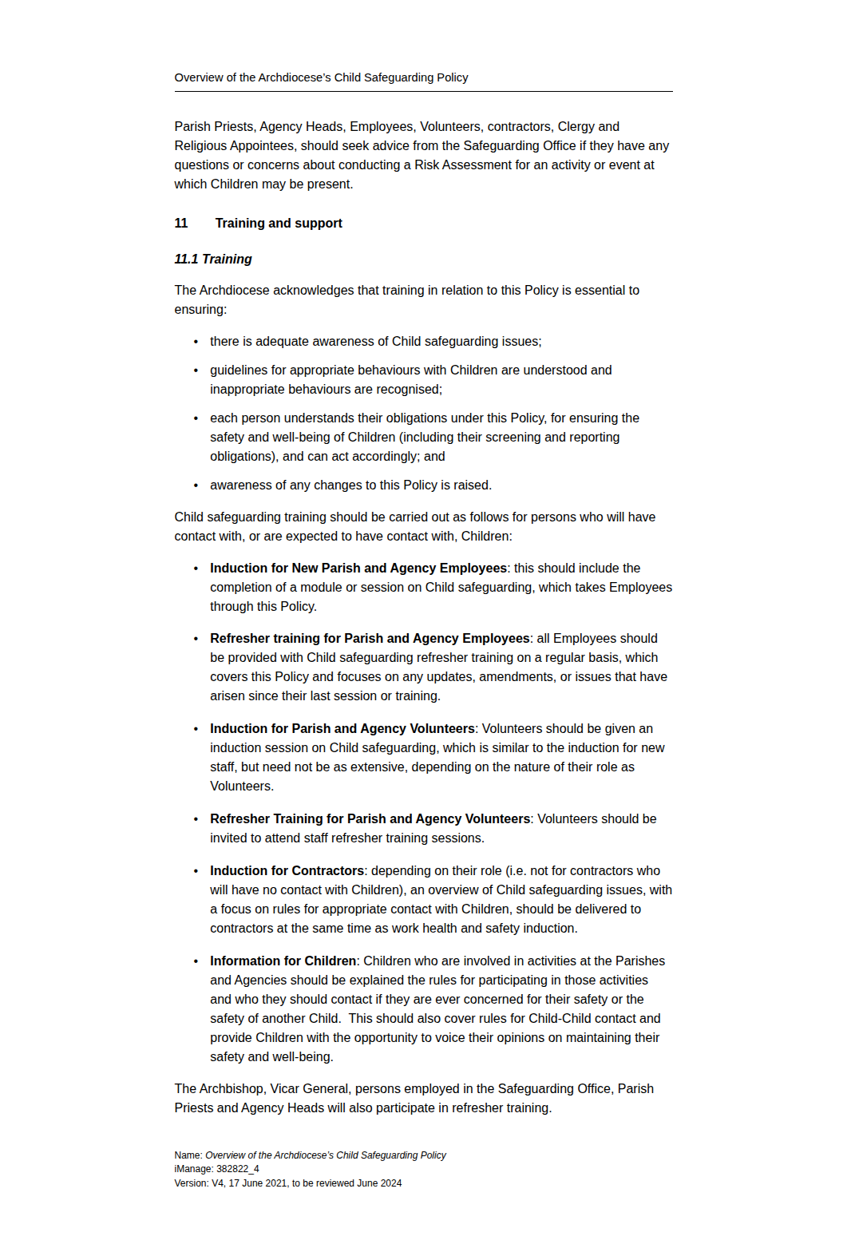Overview of the Archdiocese’s Child Safeguarding Policy
Parish Priests, Agency Heads, Employees, Volunteers, contractors, Clergy and Religious Appointees, should seek advice from the Safeguarding Office if they have any questions or concerns about conducting a Risk Assessment for an activity or event at which Children may be present.
11 Training and support
11.1 Training
The Archdiocese acknowledges that training in relation to this Policy is essential to ensuring:
there is adequate awareness of Child safeguarding issues;
guidelines for appropriate behaviours with Children are understood and inappropriate behaviours are recognised;
each person understands their obligations under this Policy, for ensuring the safety and well-being of Children (including their screening and reporting obligations), and can act accordingly; and
awareness of any changes to this Policy is raised.
Child safeguarding training should be carried out as follows for persons who will have contact with, or are expected to have contact with, Children:
Induction for New Parish and Agency Employees: this should include the completion of a module or session on Child safeguarding, which takes Employees through this Policy.
Refresher training for Parish and Agency Employees: all Employees should be provided with Child safeguarding refresher training on a regular basis, which covers this Policy and focuses on any updates, amendments, or issues that have arisen since their last session or training.
Induction for Parish and Agency Volunteers: Volunteers should be given an induction session on Child safeguarding, which is similar to the induction for new staff, but need not be as extensive, depending on the nature of their role as Volunteers.
Refresher Training for Parish and Agency Volunteers: Volunteers should be invited to attend staff refresher training sessions.
Induction for Contractors: depending on their role (i.e. not for contractors who will have no contact with Children), an overview of Child safeguarding issues, with a focus on rules for appropriate contact with Children, should be delivered to contractors at the same time as work health and safety induction.
Information for Children: Children who are involved in activities at the Parishes and Agencies should be explained the rules for participating in those activities and who they should contact if they are ever concerned for their safety or the safety of another Child. This should also cover rules for Child-Child contact and provide Children with the opportunity to voice their opinions on maintaining their safety and well-being.
The Archbishop, Vicar General, persons employed in the Safeguarding Office, Parish Priests and Agency Heads will also participate in refresher training.
Name: Overview of the Archdiocese’s Child Safeguarding Policy
iManage: 382822_4
Version: V4, 17 June 2021, to be reviewed June 2024